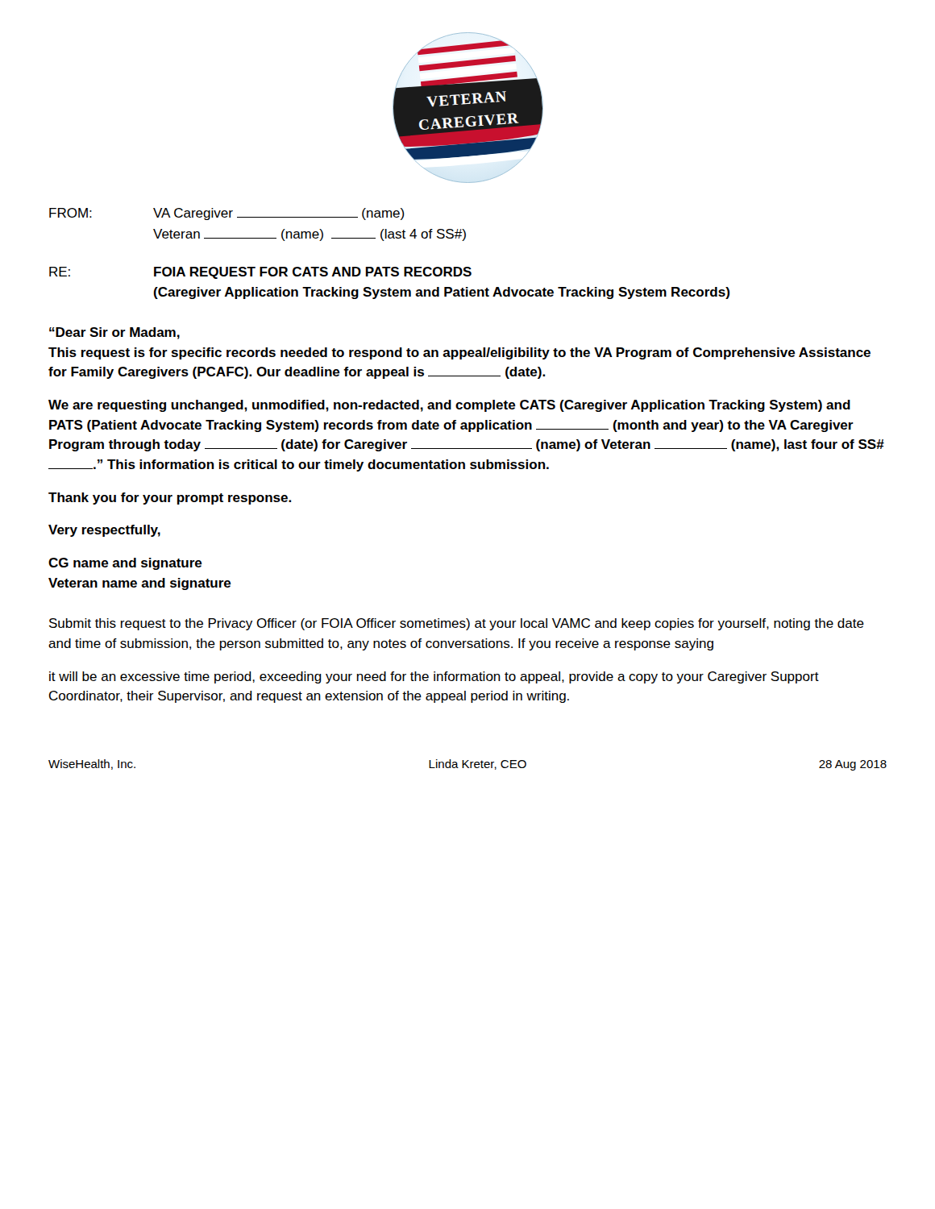VETERAN
CAREGIVER
FROM:
VA Caregiver (name)
Veteran (name) (last 4 of SS#)
RE:
FOIA REQUEST FOR CATS AND PATS RECORDS
(Caregiver Application Tracking System and Patient Advocate Tracking System Records)
“Dear Sir or Madam,
This request is for specific records needed to respond to an appeal/eligibility to the VA Program of Comprehensive Assistance for Family Caregivers (PCAFC). Our deadline for appeal is (date).
We are requesting unchanged, unmodified, non-redacted, and complete CATS (Caregiver Application Tracking System) and PATS (Patient Advocate Tracking System) records from date of application (month and year) to the VA Caregiver Program through today (date) for Caregiver (name) of Veteran (name), last four of SS# .” This information is critical to our timely documentation submission.
Thank you for your prompt response.
Very respectfully,
CG name and signature
Veteran name and signature
Submit this request to the Privacy Officer (or FOIA Officer sometimes) at your local VAMC and keep copies for yourself, noting the date and time of submission, the person submitted to, any notes of conversations. If you receive a response saying
it will be an excessive time period, exceeding your need for the information to appeal, provide a copy to your Caregiver Support Coordinator, their Supervisor, and request an extension of the appeal period in writing.
WiseHealth, Inc.
Linda Kreter, CEO
28 Aug 2018